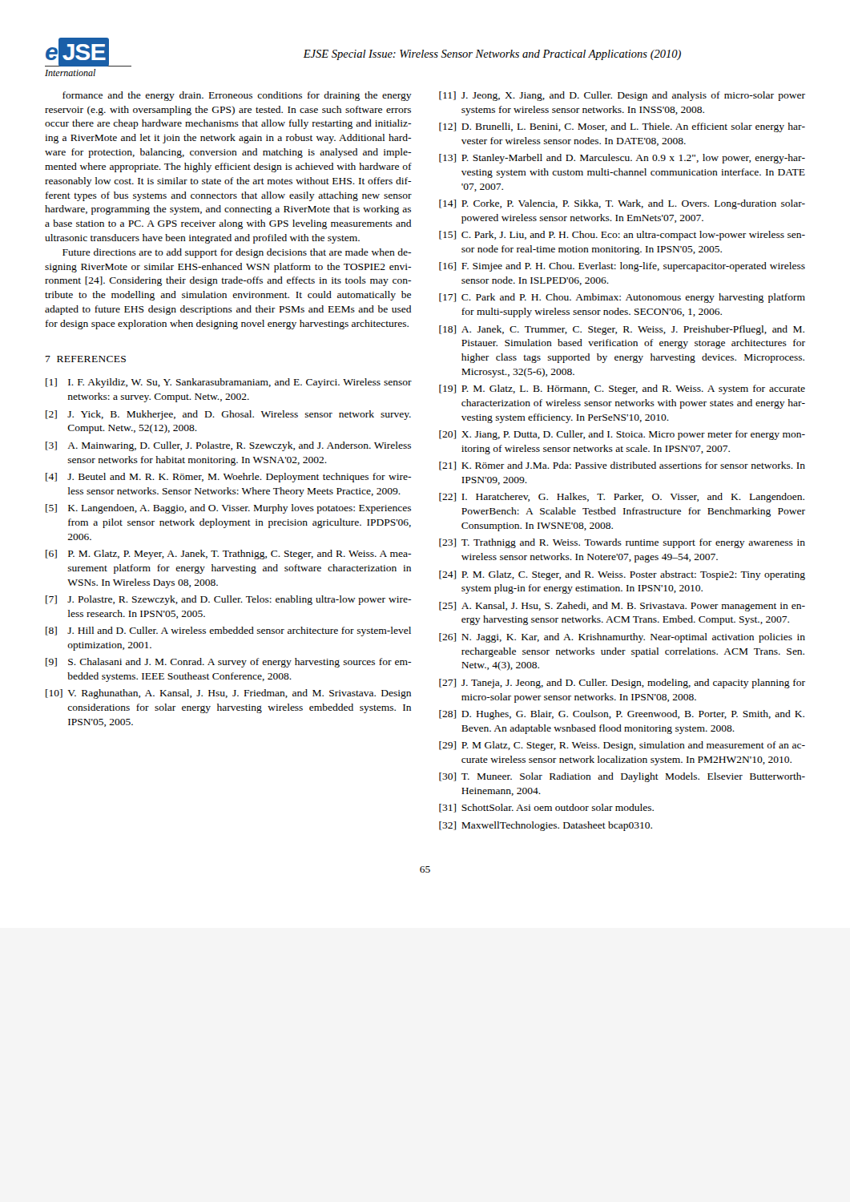eJSE
International
EJSE Special Issue: Wireless Sensor Networks and Practical Applications (2010)
formance and the energy drain. Erroneous conditions for draining the energy reservoir (e.g. with oversampling the GPS) are tested. In case such software errors occur there are cheap hardware mechanisms that allow fully restarting and initializing a RiverMote and let it join the network again in a robust way. Additional hardware for protection, balancing, conversion and matching is analysed and implemented where appropriate. The highly efficient design is achieved with hardware of reasonably low cost. It is similar to state of the art motes without EHS. It offers different types of bus systems and connectors that allow easily attaching new sensor hardware, programming the system, and connecting a RiverMote that is working as a base station to a PC. A GPS receiver along with GPS leveling measurements and ultrasonic transducers have been integrated and profiled with the system.
Future directions are to add support for design decisions that are made when designing RiverMote or similar EHS-enhanced WSN platform to the TOSPIE2 environment [24]. Considering their design trade-offs and effects in its tools may contribute to the modelling and simulation environment. It could automatically be adapted to future EHS design descriptions and their PSMs and EEMs and be used for design space exploration when designing novel energy harvestings architectures.
7 REFERENCES
[1] I. F. Akyildiz, W. Su, Y. Sankarasubramaniam, and E. Cayirci. Wireless sensor networks: a survey. Comput. Netw., 2002.
[2] J. Yick, B. Mukherjee, and D. Ghosal. Wireless sensor network survey. Comput. Netw., 52(12), 2008.
[3] A. Mainwaring, D. Culler, J. Polastre, R. Szewczyk, and J. Anderson. Wireless sensor networks for habitat monitoring. In WSNA'02, 2002.
[4] J. Beutel and M. R. K. Römer, M. Woehrle. Deployment techniques for wireless sensor networks. Sensor Networks: Where Theory Meets Practice, 2009.
[5] K. Langendoen, A. Baggio, and O. Visser. Murphy loves potatoes: Experiences from a pilot sensor network deployment in precision agriculture. IPDPS'06, 2006.
[6] P. M. Glatz, P. Meyer, A. Janek, T. Trathnigg, C. Steger, and R. Weiss. A measurement platform for energy harvesting and software characterization in WSNs. In Wireless Days 08, 2008.
[7] J. Polastre, R. Szewczyk, and D. Culler. Telos: enabling ultra-low power wireless research. In IPSN'05, 2005.
[8] J. Hill and D. Culler. A wireless embedded sensor architecture for system-level optimization, 2001.
[9] S. Chalasani and J. M. Conrad. A survey of energy harvesting sources for embedded systems. IEEE Southeast Conference, 2008.
[10] V. Raghunathan, A. Kansal, J. Hsu, J. Friedman, and M. Srivastava. Design considerations for solar energy harvesting wireless embedded systems. In IPSN'05, 2005.
[11] J. Jeong, X. Jiang, and D. Culler. Design and analysis of micro-solar power systems for wireless sensor networks. In INSS'08, 2008.
[12] D. Brunelli, L. Benini, C. Moser, and L. Thiele. An efficient solar energy harvester for wireless sensor nodes. In DATE'08, 2008.
[13] P. Stanley-Marbell and D. Marculescu. An 0.9 x 1.2", low power, energy-harvesting system with custom multi-channel communication interface. In DATE '07, 2007.
[14] P. Corke, P. Valencia, P. Sikka, T. Wark, and L. Overs. Long-duration solar-powered wireless sensor networks. In EmNets'07, 2007.
[15] C. Park, J. Liu, and P. H. Chou. Eco: an ultra-compact low-power wireless sensor node for real-time motion monitoring. In IPSN'05, 2005.
[16] F. Simjee and P. H. Chou. Everlast: long-life, supercapacitor-operated wireless sensor node. In ISLPED'06, 2006.
[17] C. Park and P. H. Chou. Ambimax: Autonomous energy harvesting platform for multi-supply wireless sensor nodes. SECON'06, 1, 2006.
[18] A. Janek, C. Trummer, C. Steger, R. Weiss, J. Preishuber-Pfluegl, and M. Pistauer. Simulation based verification of energy storage architectures for higher class tags supported by energy harvesting devices. Microprocess. Microsyst., 32(5-6), 2008.
[19] P. M. Glatz, L. B. Hörmann, C. Steger, and R. Weiss. A system for accurate characterization of wireless sensor networks with power states and energy harvesting system efficiency. In PerSeNS'10, 2010.
[20] X. Jiang, P. Dutta, D. Culler, and I. Stoica. Micro power meter for energy monitoring of wireless sensor networks at scale. In IPSN'07, 2007.
[21] K. Römer and J.Ma. Pda: Passive distributed assertions for sensor networks. In IPSN'09, 2009.
[22] I. Haratcherev, G. Halkes, T. Parker, O. Visser, and K. Langendoen. PowerBench: A Scalable Testbed Infrastructure for Benchmarking Power Consumption. In IWSNE'08, 2008.
[23] T. Trathnigg and R. Weiss. Towards runtime support for energy awareness in wireless sensor networks. In Notere'07, pages 49–54, 2007.
[24] P. M. Glatz, C. Steger, and R. Weiss. Poster abstract: Tospie2: Tiny operating system plug-in for energy estimation. In IPSN'10, 2010.
[25] A. Kansal, J. Hsu, S. Zahedi, and M. B. Srivastava. Power management in energy harvesting sensor networks. ACM Trans. Embed. Comput. Syst., 2007.
[26] N. Jaggi, K. Kar, and A. Krishnamurthy. Near-optimal activation policies in rechargeable sensor networks under spatial correlations. ACM Trans. Sen. Netw., 4(3), 2008.
[27] J. Taneja, J. Jeong, and D. Culler. Design, modeling, and capacity planning for micro-solar power sensor networks. In IPSN'08, 2008.
[28] D. Hughes, G. Blair, G. Coulson, P. Greenwood, B. Porter, P. Smith, and K. Beven. An adaptable wsnbased flood monitoring system. 2008.
[29] P. M Glatz, C. Steger, R. Weiss. Design, simulation and measurement of an accurate wireless sensor network localization system. In PM2HW2N'10, 2010.
[30] T. Muneer. Solar Radiation and Daylight Models. Elsevier Butterworth-Heinemann, 2004.
[31] SchottSolar. Asi oem outdoor solar modules.
[32] MaxwellTechnologies. Datasheet bcap0310.
65